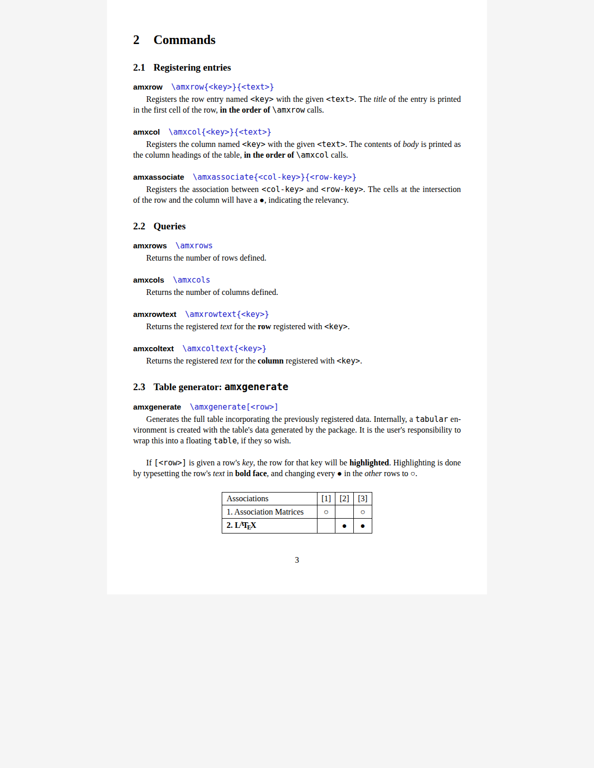2 Commands
2.1 Registering entries
amxrow\amxrow{<key>}{<text>}
Registers the row entry named <key> with the given <text>. The title of the entry is printed in the first cell of the row, in the order of \amxrow calls.
amxcol\amxcol{<key>}{<text>}
Registers the column named <key> with the given <text>. The contents of body is printed as the column headings of the table, in the order of \amxcol calls.
amxassociate\amxassociate{<col-key>}{<row-key>}
Registers the association between <col-key> and <row-key>. The cells at the intersection of the row and the column will have a ●, indicating the relevancy.
2.2 Queries
amxrows\amxrows
Returns the number of rows defined.
amxcols\amxcols
Returns the number of columns defined.
amxrowtext\amxrowtext{<key>}
Returns the registered text for the row registered with <key>.
amxcoltext\amxcoltext{<key>}
Returns the registered text for the column registered with <key>.
2.3 Table generator: amxgenerate
amxgenerate\amxgenerate[<row>]
Generates the full table incorporating the previously registered data. Internally, a tabular environment is created with the table's data generated by the package. It is the user's responsibility to wrap this into a floating table, if they so wish.
If [<row>] is given a row's key, the row for that key will be highlighted. Highlighting is done by typesetting the row's text in bold face, and changing every ● in the other rows to ○.
| Associations | [1] | [2] | [3] |
| --- | --- | --- | --- |
| 1. Association Matrices | ○ | | ○ |
| 2. L A T E X | | ● | ● |
3